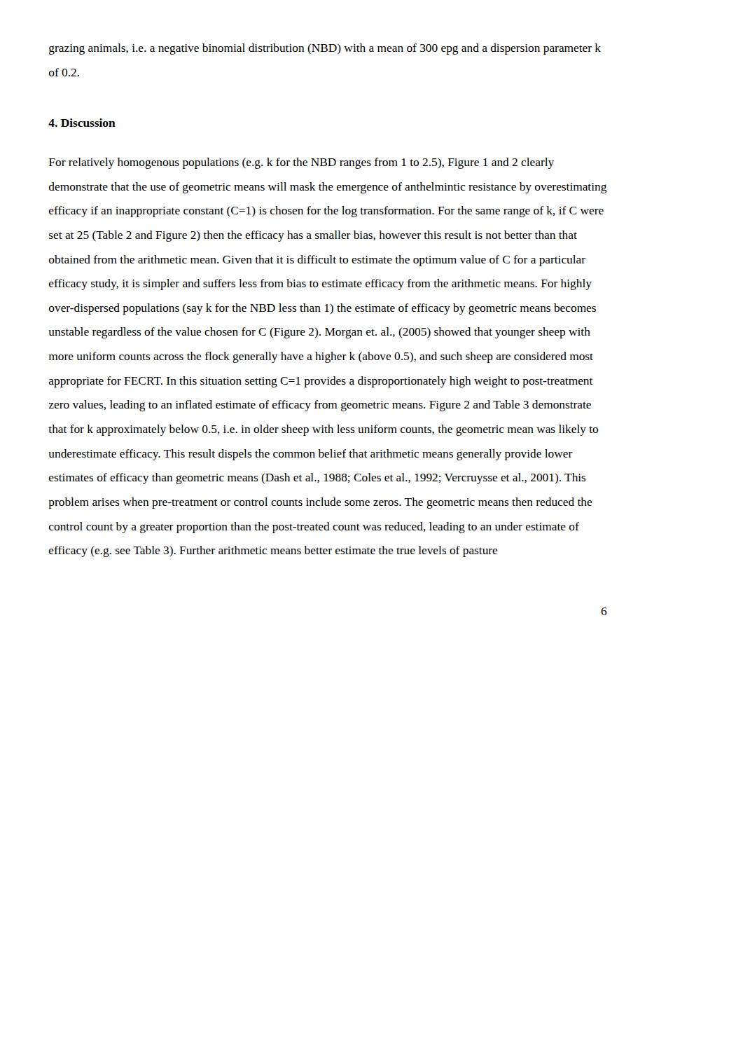grazing animals, i.e. a negative binomial distribution (NBD) with a mean of 300 epg and a dispersion parameter k of 0.2.
4. Discussion
For relatively homogenous populations (e.g. k for the NBD ranges from 1 to 2.5), Figure 1 and 2 clearly demonstrate that the use of geometric means will mask the emergence of anthelmintic resistance by overestimating efficacy if an inappropriate constant (C=1) is chosen for the log transformation. For the same range of k, if C were set at 25 (Table 2 and Figure 2) then the efficacy has a smaller bias, however this result is not better than that obtained from the arithmetic mean. Given that it is difficult to estimate the optimum value of C for a particular efficacy study, it is simpler and suffers less from bias to estimate efficacy from the arithmetic means. For highly over-dispersed populations (say k for the NBD less than 1) the estimate of efficacy by geometric means becomes unstable regardless of the value chosen for C (Figure 2). Morgan et. al., (2005) showed that younger sheep with more uniform counts across the flock generally have a higher k (above 0.5), and such sheep are considered most appropriate for FECRT. In this situation setting C=1 provides a disproportionately high weight to post-treatment zero values, leading to an inflated estimate of efficacy from geometric means. Figure 2 and Table 3 demonstrate that for k approximately below 0.5, i.e. in older sheep with less uniform counts, the geometric mean was likely to underestimate efficacy. This result dispels the common belief that arithmetic means generally provide lower estimates of efficacy than geometric means (Dash et al., 1988; Coles et al., 1992; Vercruysse et al., 2001). This problem arises when pre-treatment or control counts include some zeros. The geometric means then reduced the control count by a greater proportion than the post-treated count was reduced, leading to an under estimate of efficacy (e.g. see Table 3). Further arithmetic means better estimate the true levels of pasture
6